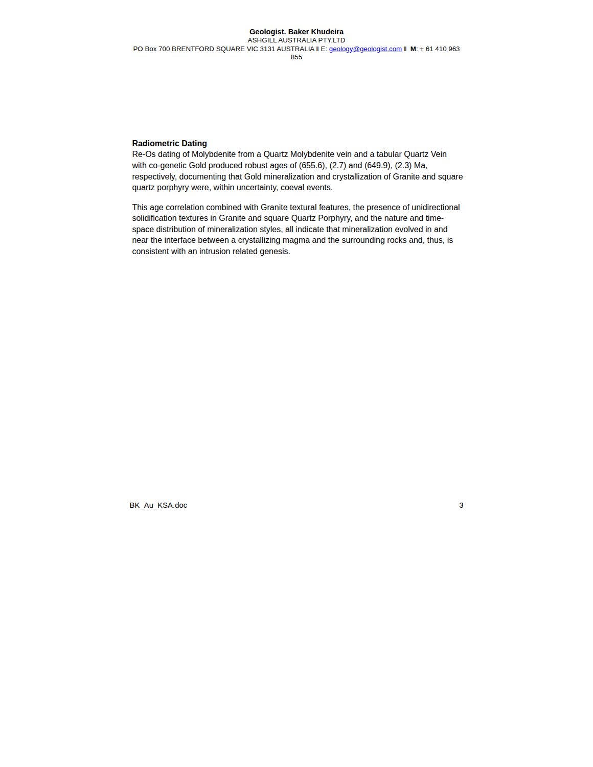Geologist. Baker Khudeira
ASHGILL AUSTRALIA PTY.LTD
PO Box 700 BRENTFORD SQUARE VIC 3131 AUSTRALIA ‖ E: geology@geologist.com ‖ M: + 61 410 963 855
Radiometric Dating
Re-Os dating of Molybdenite from a Quartz Molybdenite vein and a tabular Quartz Vein with co-genetic Gold produced robust ages of (655.6), (2.7) and (649.9), (2.3) Ma, respectively, documenting that Gold mineralization and crystallization of Granite and square quartz porphyry were, within uncertainty, coeval events.
This age correlation combined with Granite textural features, the presence of unidirectional solidification textures in Granite and square Quartz Porphyry, and the nature and time-space distribution of mineralization styles, all indicate that mineralization evolved in and near the interface between a crystallizing magma and the surrounding rocks and, thus, is consistent with an intrusion related genesis.
BK_Au_KSA.doc
3